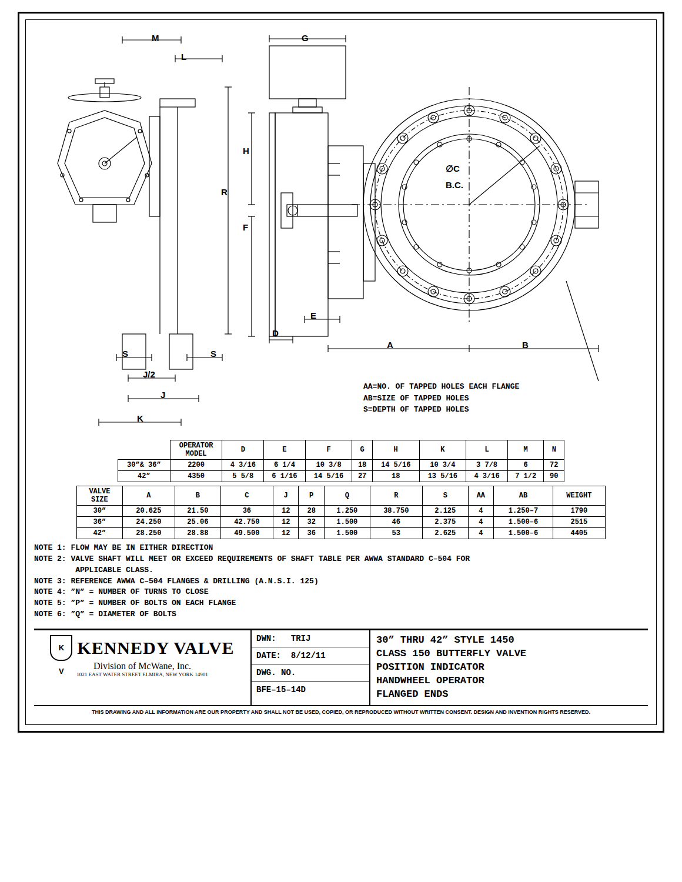M L G H R F E D S S J/2 J K A B ∅C B.C.
AA=NO. OF TAPPED HOLES EACH FLANGE
AB=SIZE OF TAPPED HOLES
S=DEPTH OF TAPPED HOLES
| | OPERATOR MODEL | D | E | F | G | H | K | L | M | N |
| --- | --- | --- | --- | --- | --- | --- | --- | --- | --- | --- |
| 30”& 36” | 2200 | 4 3/16 | 6 1/4 | 10 3/8 | 18 | 14 5/16 | 10 3/4 | 3 7/8 | 6 | 72 |
| 42” | 4350 | 5 5/8 | 6 1/16 | 14 5/16 | 27 | 18 | 13 5/16 | 4 3/16 | 7 1/2 | 90 |
| VALVE SIZE | A | B | C | J | P | Q | R | S | AA | AB | WEIGHT |
| --- | --- | --- | --- | --- | --- | --- | --- | --- | --- | --- | --- |
| 30” | 20.625 | 21.50 | 36 | 12 | 28 | 1.250 | 38.750 | 2.125 | 4 | 1.250–7 | 1790 |
| 36” | 24.250 | 25.06 | 42.750 | 12 | 32 | 1.500 | 46 | 2.375 | 4 | 1.500–6 | 2515 |
| 42” | 28.250 | 28.88 | 49.500 | 12 | 36 | 1.500 | 53 | 2.625 | 4 | 1.500–6 | 4405 |
NOTE 1: FLOW MAY BE IN EITHER DIRECTION
NOTE 2: VALVE SHAFT WILL MEET OR EXCEED REQUIREMENTS OF SHAFT TABLE PER AWWA STANDARD C–504 FOR
APPLICABLE CLASS.
NOTE 3: REFERENCE AWWA C–504 FLANGES & DRILLING (A.N.S.I. 125)
NOTE 4: ”N” = NUMBER OF TURNS TO CLOSE
NOTE 5: ”P” = NUMBER OF BOLTS ON EACH FLANGE
NOTE 6: ”Q” = DIAMETER OF BOLTS
K
V KENNEDY VALVE
Division of McWane, Inc.
1021 EAST WATER STREET ELMIRA, NEW YORK 14901
DWN: TRIJ
DATE: 8/12/11
DWG. NO.
BFE–15–14D
30” THRU 42” STYLE 1450
CLASS 150 BUTTERFLY VALVE
POSITION INDICATOR
HANDWHEEL OPERATOR
FLANGED ENDS
THIS DRAWING AND ALL INFORMATION ARE OUR PROPERTY AND SHALL NOT BE USED, COPIED, OR REPRODUCED WITHOUT WRITTEN CONSENT. DESIGN AND INVENTION RIGHTS RESERVED.